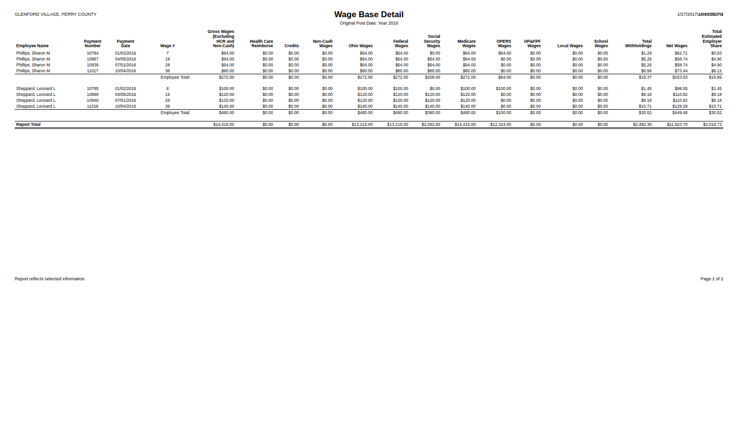GLENFORD VILLAGE, PERRY COUNTY
1/27/2017 10:30:04 PM
Wage Base Detail
Original Post Date: Year 2016
UAN v2017.1
| Employee Name | Payment Number | Payment Date | Wage # | Gross Wages (Excluding HCR and Non-Cash) | Health Care Reimburse | Credits | Non-Cash Wages | Ohio Wages | Federal Wages | Social Security Wages | Medicare Wages | OPERS Wages | OP&FPF Wages | Local Wages | School Wages | Total Withholdings | Net Wages | Total Estimated Employer Share |
| --- | --- | --- | --- | --- | --- | --- | --- | --- | --- | --- | --- | --- | --- | --- | --- | --- | --- | --- |
| Phillips, Sharon M | 10784 | 01/02/2016 | 7 | $64.00 | $0.00 | $0.00 | $0.00 | $64.00 | $64.00 | $0.00 | $64.00 | $64.00 | $0.00 | $0.00 | $0.00 | $1.29 | $62.71 | $0.93 |
| Phillips, Sharon M | 10867 | 04/05/2016 | 18 | $64.00 | $0.00 | $0.00 | $0.00 | $64.00 | $64.00 | $64.00 | $64.00 | $0.00 | $0.00 | $0.00 | $0.00 | $5.26 | $58.74 | $4.90 |
| Phillips, Sharon M | 10939 | 07/01/2016 | 28 | $64.00 | $0.00 | $0.00 | $0.00 | $64.00 | $64.00 | $64.00 | $64.00 | $0.00 | $0.00 | $0.00 | $0.00 | $5.26 | $58.74 | $4.90 |
| Phillips, Sharon M | 11017 | 10/04/2016 | 38 | $80.00 | $0.00 | $0.00 | $0.00 | $80.00 | $80.00 | $80.00 | $80.00 | $0.00 | $0.00 | $0.00 | $0.00 | $6.56 | $73.44 | $6.12 |
| | | | Employee Total: | $272.00 | $0.00 | $0.00 | $0.00 | $272.00 | $272.00 | $208.00 | $272.00 | $64.00 | $0.00 | $0.00 | $0.00 | $18.37 | $253.63 | $16.85 |
| Sheppard, Leonard L | 10785 | 01/02/2016 | 8 | $100.00 | $0.00 | $0.00 | $0.00 | $100.00 | $100.00 | $0.00 | $100.00 | $100.00 | $0.00 | $0.00 | $0.00 | $1.45 | $98.55 | $1.45 |
| Sheppard, Leonard L | 10868 | 04/05/2016 | 19 | $120.00 | $0.00 | $0.00 | $0.00 | $120.00 | $120.00 | $120.00 | $120.00 | $0.00 | $0.00 | $0.00 | $0.00 | $9.18 | $110.82 | $9.18 |
| Sheppard, Leonard L | 10940 | 07/01/2016 | 29 | $120.00 | $0.00 | $0.00 | $0.00 | $120.00 | $120.00 | $120.00 | $120.00 | $0.00 | $0.00 | $0.00 | $0.00 | $9.18 | $110.82 | $9.18 |
| Sheppard, Leonard L | 11018 | 10/04/2016 | 39 | $140.00 | $0.00 | $0.00 | $0.00 | $140.00 | $140.00 | $140.00 | $140.00 | $0.00 | $0.00 | $0.00 | $0.00 | $10.71 | $129.29 | $10.71 |
| | | | Employee Total: | $480.00 | $0.00 | $0.00 | $0.00 | $480.00 | $480.00 | $380.00 | $480.00 | $100.00 | $0.00 | $0.00 | $0.00 | $30.52 | $449.48 | $30.52 |
| Report Total | | | | $14,416.00 | $0.00 | $0.00 | $0.00 | $13,216.00 | $13,216.00 | $2,092.00 | $14,416.00 | $12,324.00 | $0.00 | $0.00 | $0.00 | $2,492.30 | $11,923.70 | $2,018.73 |
Report reflects selected information.
Page 2 of 2